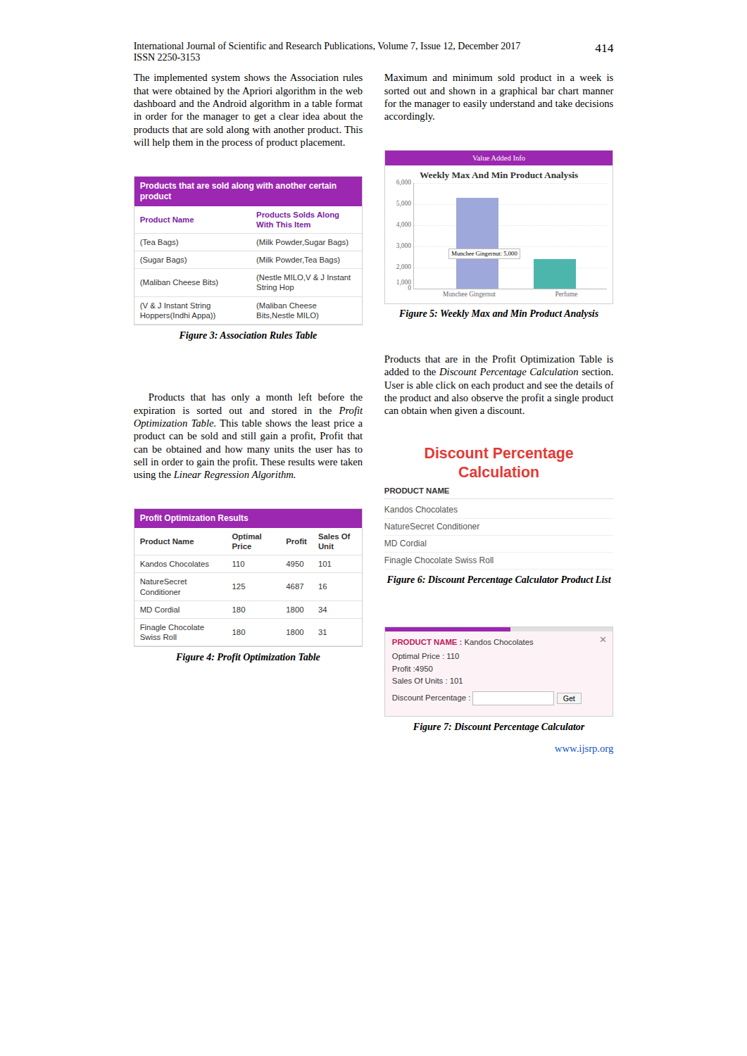International Journal of Scientific and Research Publications, Volume 7, Issue 12, December 2017
ISSN 2250-3153
414
The implemented system shows the Association rules that were obtained by the Apriori algorithm in the web dashboard and the Android algorithm in a table format in order for the manager to get a clear idea about the products that are sold along with another product. This will help them in the process of product placement.
Products that are sold along with another certain product
| Product Name | Products Solds Along With This Item |
| --- | --- |
| (Tea Bags) | (Milk Powder,Sugar Bags) |
| (Sugar Bags) | (Milk Powder,Tea Bags) |
| (Maliban Cheese Bits) | (Nestle MILO,V & J Instant String Hop |
| (V & J Instant String Hoppers(Indhi Appa)) | (Maliban Cheese Bits,Nestle MILO) |
Figure 3: Association Rules Table
Products that has only a month left before the expiration is sorted out and stored in the Profit Optimization Table. This table shows the least price a product can be sold and still gain a profit, Profit that can be obtained and how many units the user has to sell in order to gain the profit. These results were taken using the Linear Regression Algorithm.
Profit Optimization Results
| Product Name | Optimal Price | Profit | Sales Of Unit |
| --- | --- | --- | --- |
| Kandos Chocolates | 110 | 4950 | 101 |
| NatureSecret Conditioner | 125 | 4687 | 16 |
| MD Cordial | 180 | 1800 | 34 |
| Finagle Chocolate Swiss Roll | 180 | 1800 | 31 |
Figure 4: Profit Optimization Table
Maximum and minimum sold product in a week is sorted out and shown in a graphical bar chart manner for the manager to easily understand and take decisions accordingly.
Value Added Info
Weekly Max And Min Product Analysis
6,000 5,000 4,000 3,000 2,000 1,000 0
Munchee Gingernut: 5,000
Munchee Gingernut Perfume
Figure 5: Weekly Max and Min Product Analysis
Products that are in the Profit Optimization Table is added to the Discount Percentage Calculation section. User is able click on each product and see the details of the product and also observe the profit a single product can obtain when given a discount.
Discount Percentage Calculation
PRODUCT NAME
Kandos Chocolates
NatureSecret Conditioner
MD Cordial
Finagle Chocolate Swiss Roll
Figure 6: Discount Percentage Calculator Product List
✕
PRODUCT NAME : Kandos Chocolates
Optimal Price : 110
Profit :4950
Sales Of Units : 101
Discount Percentage : Get
Figure 7: Discount Percentage Calculator
www.ijsrp.org